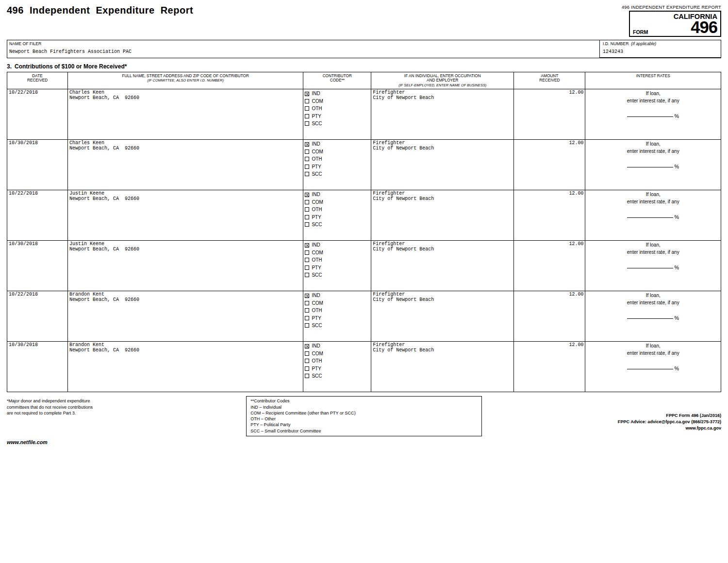496 Independent Expenditure Report
496 INDEPENDENT EXPENDITURE REPORT
CALIFORNIA
FORM 496
NAME OF FILER
Newport Beach Firefighters Association PAC
I.D. NUMBER (If applicable)
1243243
3. Contributions of $100 or More Received*
| DATE RECEIVED | FULL NAME, STREET ADDRESS AND ZIP CODE OF CONTRIBUTOR (IF COMMITTEE, ALSO ENTER I.D. NUMBER) | CONTRIBUTOR CODE ** | IF AN INDIVIDUAL, ENTER OCCUPATION AND EMPLOYER (IF SELF-EMPLOYED, ENTER NAME OF BUSINESS) | AMOUNT RECEIVED | INTEREST RATES |
| --- | --- | --- | --- | --- | --- |
| 10/22/2018 | Charles Keen Newport Beach, CA 92660 | IND COM OTH PTY SCC | Firefighter City of Newport Beach | 12.00 | If loan, enter interest rate, if any % |
| 10/30/2018 | Charles Keen Newport Beach, CA 92660 | IND COM OTH PTY SCC | Firefighter City of Newport Beach | 12.00 | If loan, enter interest rate, if any % |
| 10/22/2018 | Justin Keene Newport Beach, CA 92660 | IND COM OTH PTY SCC | Firefighter City of Newport Beach | 12.00 | If loan, enter interest rate, if any % |
| 10/30/2018 | Justin Keene Newport Beach, CA 92660 | IND COM OTH PTY SCC | Firefighter City of Newport Beach | 12.00 | If loan, enter interest rate, if any % |
| 10/22/2018 | Brandon Kent Newport Beach, CA 92660 | IND COM OTH PTY SCC | Firefighter City of Newport Beach | 12.00 | If loan, enter interest rate, if any % |
| 10/30/2018 | Brandon Kent Newport Beach, CA 92660 | IND COM OTH PTY SCC | Firefighter City of Newport Beach | 12.00 | If loan, enter interest rate, if any % |
*Major donor and independent expenditure
committees that do not receive contributions
are not required to complete Part 3.
**Contributor Codes
IND – Individual
COM – Recipient Committee (other than PTY or SCC)
OTH – Other
PTY – Political Party
SCC – Small Contributor Committee
FPPC Form 496 (Jan/2016)
FPPC Advice: advice@fppc.ca.gov (866/275-3772)
www.fppc.ca.gov
www.netfile.com